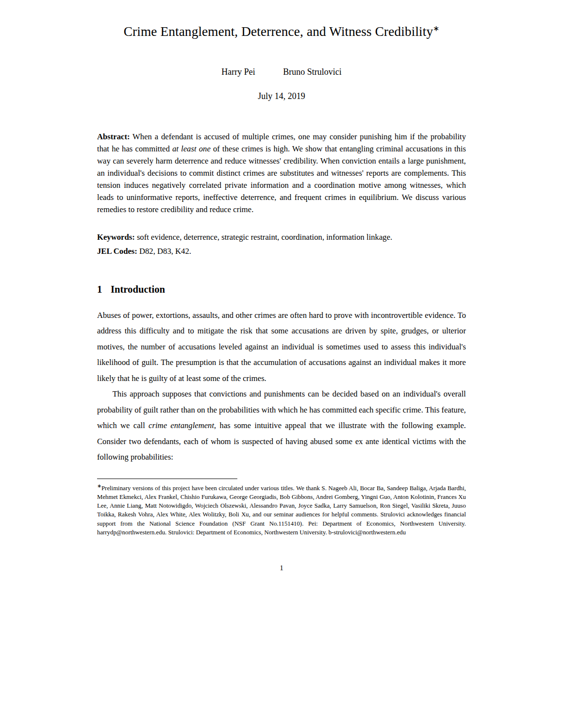Crime Entanglement, Deterrence, and Witness Credibility∗
Harry Pei Bruno Strulovici
July 14, 2019
Abstract: When a defendant is accused of multiple crimes, one may consider punishing him if the probability that he has committed at least one of these crimes is high. We show that entangling criminal accusations in this way can severely harm deterrence and reduce witnesses' credibility. When conviction entails a large punishment, an individual's decisions to commit distinct crimes are substitutes and witnesses' reports are complements. This tension induces negatively correlated private information and a coordination motive among witnesses, which leads to uninformative reports, ineffective deterrence, and frequent crimes in equilibrium. We discuss various remedies to restore credibility and reduce crime.
Keywords: soft evidence, deterrence, strategic restraint, coordination, information linkage.
JEL Codes: D82, D83, K42.
1 Introduction
Abuses of power, extortions, assaults, and other crimes are often hard to prove with incontrovertible evidence. To address this difficulty and to mitigate the risk that some accusations are driven by spite, grudges, or ulterior motives, the number of accusations leveled against an individual is sometimes used to assess this individual's likelihood of guilt. The presumption is that the accumulation of accusations against an individual makes it more likely that he is guilty of at least some of the crimes.
This approach supposes that convictions and punishments can be decided based on an individual's overall probability of guilt rather than on the probabilities with which he has committed each specific crime. This feature, which we call crime entanglement, has some intuitive appeal that we illustrate with the following example. Consider two defendants, each of whom is suspected of having abused some ex ante identical victims with the following probabilities:
∗Preliminary versions of this project have been circulated under various titles. We thank S. Nageeb Ali, Bocar Ba, Sandeep Baliga, Arjada Bardhi, Mehmet Ekmekci, Alex Frankel, Chishio Furukawa, George Georgiadis, Bob Gibbons, Andrei Gomberg, Yingni Guo, Anton Kolotinin, Frances Xu Lee, Annie Liang, Matt Notowidigdo, Wojciech Olszewski, Alessandro Pavan, Joyce Sadka, Larry Samuelson, Ron Siegel, Vasiliki Skreta, Juuso Toikka, Rakesh Vohra, Alex White, Alex Wolitzky, Boli Xu, and our seminar audiences for helpful comments. Strulovici acknowledges financial support from the National Science Foundation (NSF Grant No.1151410). Pei: Department of Economics, Northwestern University. harrydp@northwestern.edu. Strulovici: Department of Economics, Northwestern University. b-strulovici@northwestern.edu
1